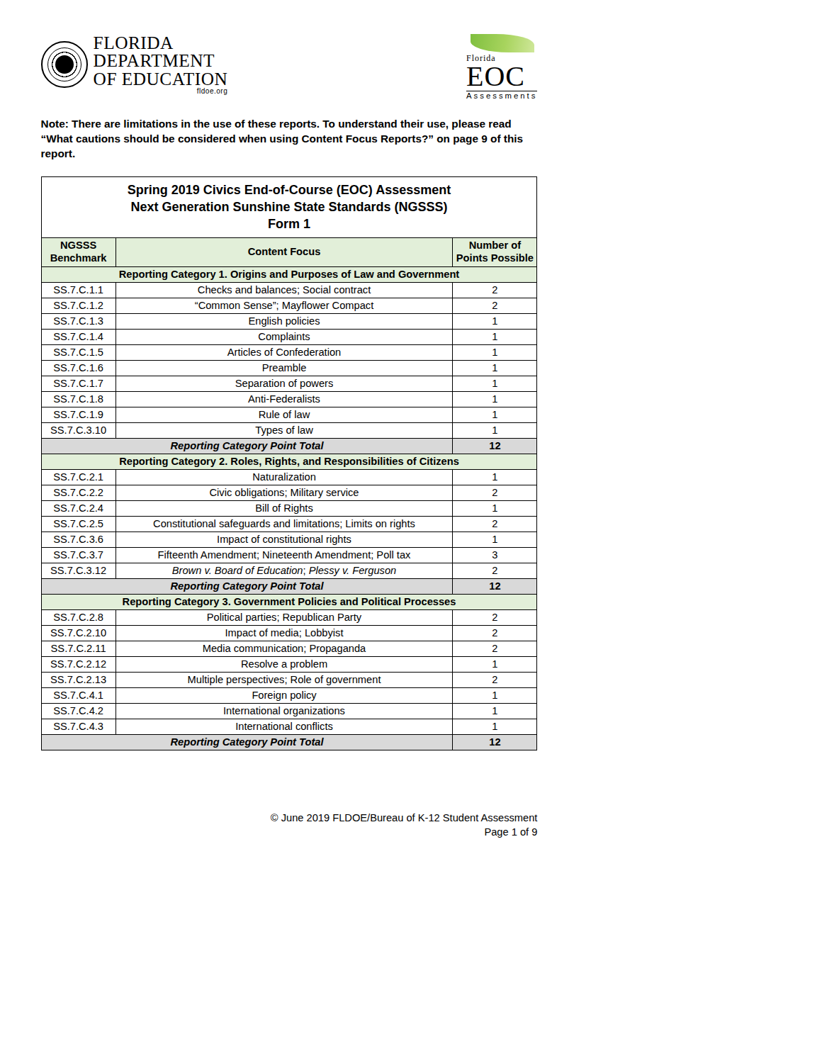FLORIDA
DEPARTMENT
OF EDUCATION
fldoe.org
Florida
EOC
Assessments
Note: There are limitations in the use of these reports. To understand their use, please read “What cautions should be considered when using Content Focus Reports?” on page 9 of this report.
| Spring 2019 Civics End-of-Course (EOC) Assessment Next Generation Sunshine State Standards (NGSSS) Form 1 |
| NGSSS Benchmark | Content Focus | Number of Points Possible |
| Reporting Category 1. Origins and Purposes of Law and Government |
| SS.7.C.1.1 | Checks and balances; Social contract | 2 |
| SS.7.C.1.2 | “Common Sense”; Mayflower Compact | 2 |
| SS.7.C.1.3 | English policies | 1 |
| SS.7.C.1.4 | Complaints | 1 |
| SS.7.C.1.5 | Articles of Confederation | 1 |
| SS.7.C.1.6 | Preamble | 1 |
| SS.7.C.1.7 | Separation of powers | 1 |
| SS.7.C.1.8 | Anti-Federalists | 1 |
| SS.7.C.1.9 | Rule of law | 1 |
| SS.7.C.3.10 | Types of law | 1 |
| Reporting Category Point Total | 12 |
| Reporting Category 2. Roles, Rights, and Responsibilities of Citizens |
| SS.7.C.2.1 | Naturalization | 1 |
| SS.7.C.2.2 | Civic obligations; Military service | 2 |
| SS.7.C.2.4 | Bill of Rights | 1 |
| SS.7.C.2.5 | Constitutional safeguards and limitations; Limits on rights | 2 |
| SS.7.C.3.6 | Impact of constitutional rights | 1 |
| SS.7.C.3.7 | Fifteenth Amendment; Nineteenth Amendment; Poll tax | 3 |
| SS.7.C.3.12 | Brown v. Board of Education ; Plessy v. Ferguson | 2 |
| Reporting Category Point Total | 12 |
| Reporting Category 3. Government Policies and Political Processes |
| SS.7.C.2.8 | Political parties; Republican Party | 2 |
| SS.7.C.2.10 | Impact of media; Lobbyist | 2 |
| SS.7.C.2.11 | Media communication; Propaganda | 2 |
| SS.7.C.2.12 | Resolve a problem | 1 |
| SS.7.C.2.13 | Multiple perspectives; Role of government | 2 |
| SS.7.C.4.1 | Foreign policy | 1 |
| SS.7.C.4.2 | International organizations | 1 |
| SS.7.C.4.3 | International conflicts | 1 |
| Reporting Category Point Total | 12 |
© June 2019 FLDOE/Bureau of K-12 Student Assessment
Page 1 of 9